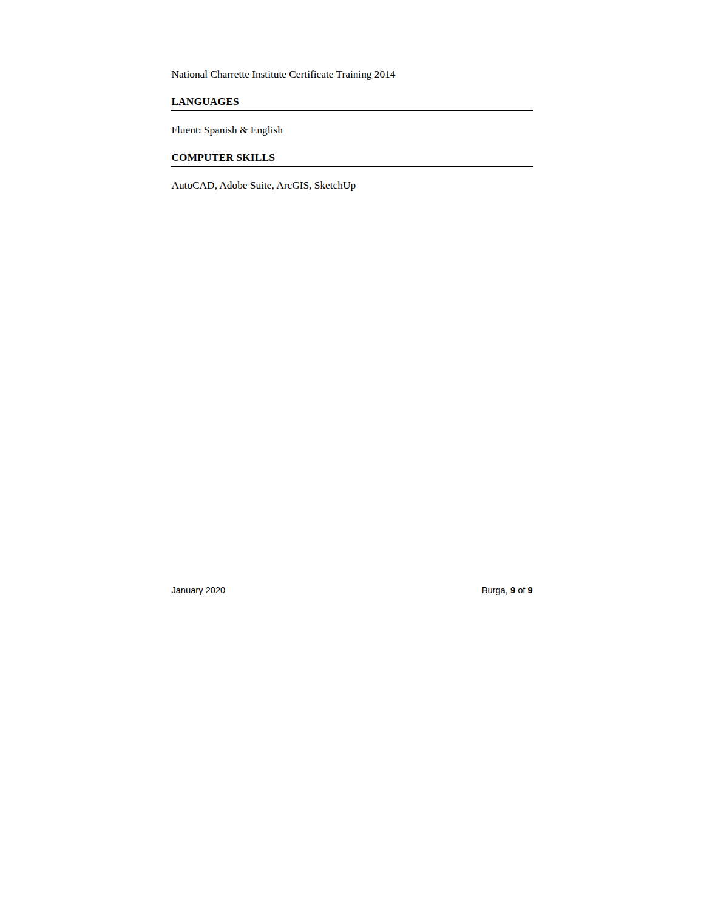National Charrette Institute Certificate Training 2014
LANGUAGES
Fluent: Spanish & English
COMPUTER SKILLS
AutoCAD, Adobe Suite, ArcGIS, SketchUp
January 2020
Burga, 9 of 9